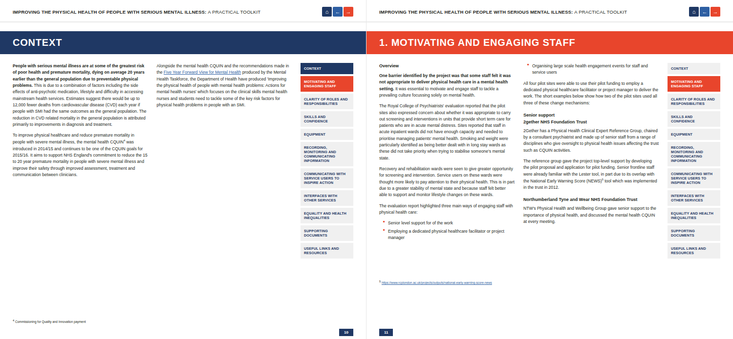IMPROVING THE PHYSICAL HEALTH OF PEOPLE WITH SERIOUS MENTAL ILLNESS: A PRACTICAL TOOLKIT
⌂←→
CONTEXT
People with serious mental illness are at some of the greatest risk of poor health and premature mortality, dying on average 20 years earlier than the general population due to preventable physical problems. This is due to a combination of factors including the side effects of anti-psychotic medication, lifestyle and difficulty in accessing mainstream health services. Estimates suggest there would be up to 12,000 fewer deaths from cardiovascular disease (CVD) each year if people with SMI had the same outcomes as the general population. The reduction in CVD related mortality in the general population is attributed primarily to improvements in diagnosis and treatment.
To improve physical healthcare and reduce premature mortality in people with severe mental illness, the mental health CQUIN4 was introduced in 2014/15 and continues to be one of the CQUIN goals for 2015/16. It aims to support NHS England's commitment to reduce the 15 to 20 year premature mortality in people with severe mental illness and improve their safety through improved assessment, treatment and communication between clinicians.
Alongside the mental health CQUIN and the recommendations made in the Five Year Forward View for Mental Health produced by the Mental Health Taskforce, the Department of Health have produced 'Improving the physical health of people with mental health problems: Actions for mental health nurses' which focuses on the clinical skills mental health nurses and students need to tackle some of the key risk factors for physical health problems in people with an SMI.
CONTEXT
MOTIVATING AND ENGAGING STAFF
CLARITY OF ROLES AND RESPONSIBILITIES
SKILLS AND CONFIDENCE
EQUIPMENT
RECORDING, MONITORING AND COMMUNICATING INFORMATION
COMMUNICATING WITH SERVICE USERS TO INSPIRE ACTION
INTERFACES WITH OTHER SERVICES
EQUALITY AND HEALTH INEQUALITIES
SUPPORTING DOCUMENTS
USEFUL LINKS AND RESOURCES
4 Commissioning for Quality and Innovation payment
10
IMPROVING THE PHYSICAL HEALTH OF PEOPLE WITH SERIOUS MENTAL ILLNESS: A PRACTICAL TOOLKIT
⌂←→
1. MOTIVATING AND ENGAGING STAFF
Overview
One barrier identified by the project was that some staff felt it was not appropriate to deliver physical health care in a mental health setting. It was essential to motivate and engage staff to tackle a prevailing culture focussing solely on mental health.
The Royal College of Psychiatrists' evaluation reported that the pilot sites also expressed concern about whether it was appropriate to carry out screening and interventions in units that provide short term care for patients who are in acute mental distress. Sites reported that staff in acute inpatient wards did not have enough capacity and needed to prioritise managing patients' mental health. Smoking and weight were particularly identified as being better dealt with in long stay wards as these did not take priority when trying to stabilise someone's mental state.
Recovery and rehabilitation wards were seen to give greater opportunity for screening and intervention. Service users on these wards were thought more likely to pay attention to their physical health. This is in part due to a greater stability of mental state and because staff felt better able to support and monitor lifestyle changes on these wards.
The evaluation report highlighted three main ways of engaging staff with physical health care:
Senior level support for of the work
Employing a dedicated physical healthcare facilitator or project manager
Organising large scale health engagement events for staff and service users
All four pilot sites were able to use their pilot funding to employ a dedicated physical healthcare facilitator or project manager to deliver the work. The short examples below show how two of the pilot sites used all three of these change mechanisms:
Senior support
2gether NHS Foundation Trust
2Gether has a Physical Health Clinical Expert Reference Group, chaired by a consultant psychiatrist and made up of senior staff from a range of disciplines who give oversight to physical health issues affecting the trust such as CQUIN activities.
The reference group gave the project top-level support by developing the pilot proposal and application for pilot funding. Senior frontline staff were already familiar with the Lester tool, in part due to its overlap with the National Early Warning Score (NEWS)5 tool which was implemented in the trust in 2012.
Northumberland Tyne and Wear NHS Foundation Trust
NTW's Physical Health and Wellbeing Group gave senior support to the importance of physical health, and discussed the mental health CQUIN at every meeting.
CONTEXT
MOTIVATING AND ENGAGING STAFF
CLARITY OF ROLES AND RESPONSIBILITIES
SKILLS AND CONFIDENCE
EQUIPMENT
RECORDING, MONITORING AND COMMUNICATING INFORMATION
COMMUNICATING WITH SERVICE USERS TO INSPIRE ACTION
INTERFACES WITH OTHER SERVICES
EQUALITY AND HEALTH INEQUALITIES
SUPPORTING DOCUMENTS
USEFUL LINKS AND RESOURCES
5 https://www.rcplondon.ac.uk/projects/outputs/national-early-warning-score-news
11